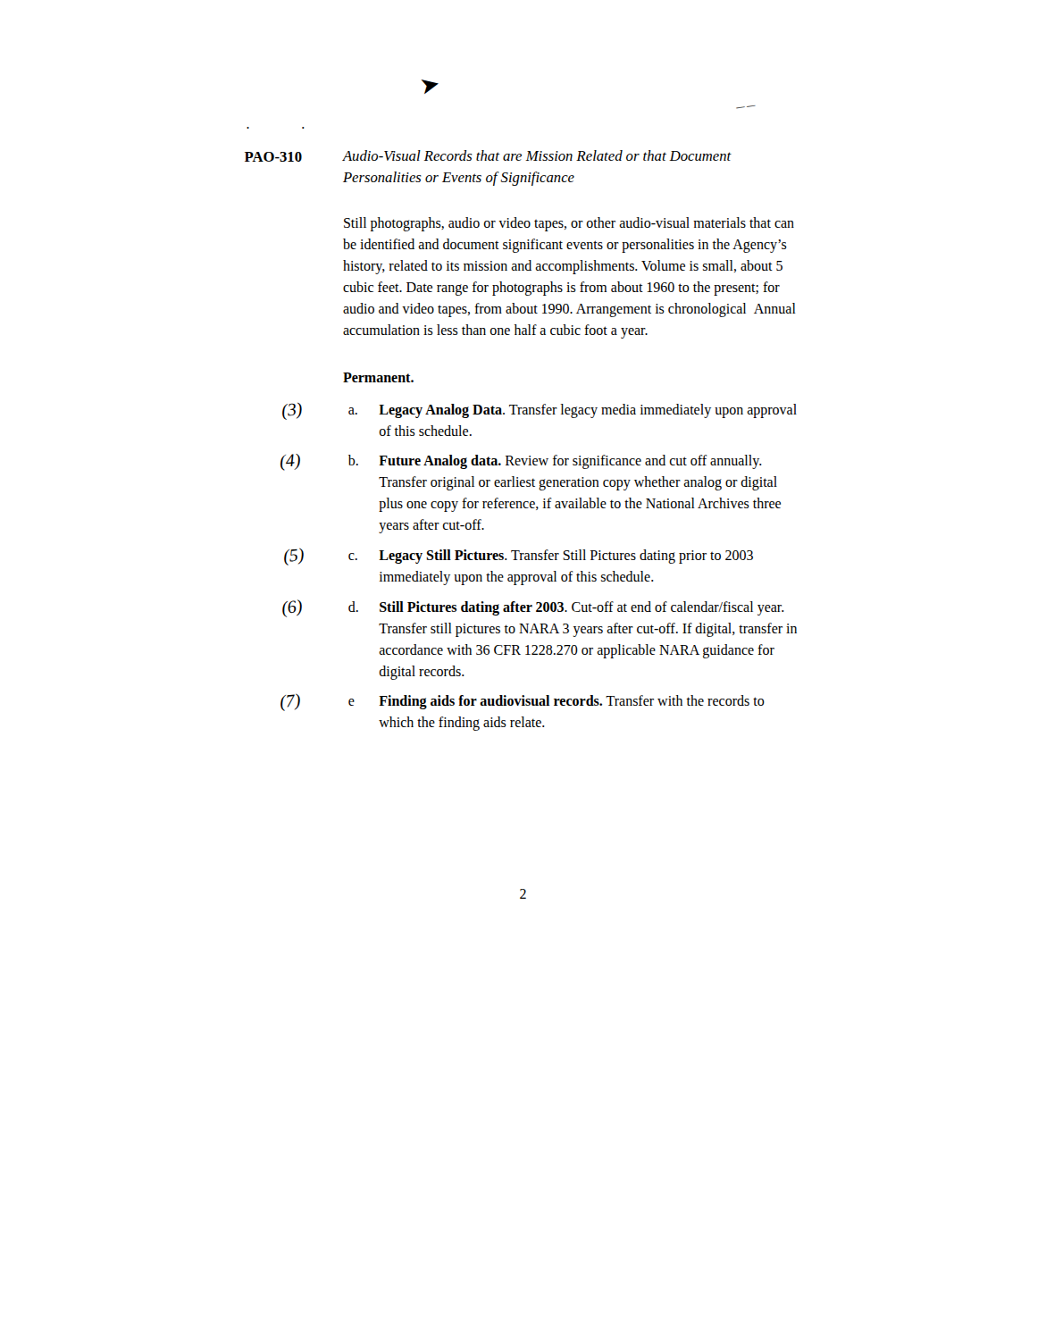➤ – – . .
PAO-310
Audio-Visual Records that are Mission Related or that Document Personalities or Events of Significance
Still photographs, audio or video tapes, or other audio-visual materials that can be identified and document significant events or personalities in the Agency’s history, related to its mission and accomplishments. Volume is small, about 5 cubic feet. Date range for photographs is from about 1960 to the present; for audio and video tapes, from about 1990. Arrangement is chronological Annual accumulation is less than one half a cubic foot a year.
Permanent.
(3) a. Legacy Analog Data. Transfer legacy media immediately upon approval of this schedule.
(4) b. Future Analog data. Review for significance and cut off annually. Transfer original or earliest generation copy whether analog or digital plus one copy for reference, if available to the National Archives three years after cut-off.
(5) c. Legacy Still Pictures. Transfer Still Pictures dating prior to 2003 immediately upon the approval of this schedule.
(6) d. Still Pictures dating after 2003. Cut-off at end of calendar/fiscal year. Transfer still pictures to NARA 3 years after cut-off. If digital, transfer in accordance with 36 CFR 1228.270 or applicable NARA guidance for digital records.
(7) e Finding aids for audiovisual records. Transfer with the records to which the finding aids relate.
2